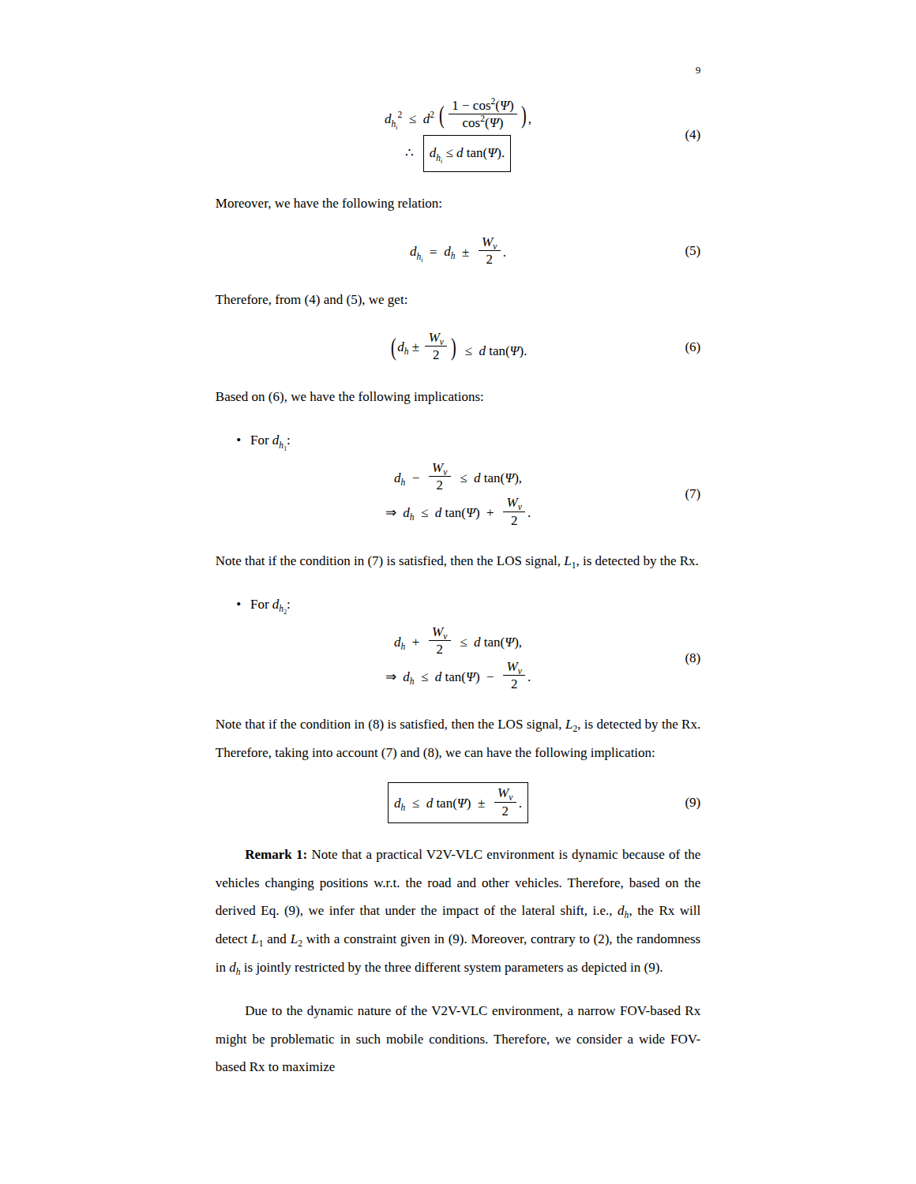9
dhi2 ≤ d2 (1 − cos2(Ψ) cos2(Ψ)), ∴ dhi ≤ d tan(Ψ).
(4)
Moreover, we have the following relation:
dhi = dh ± Wv 2.
(5)
Therefore, from (4) and (5), we get:
(dh ± Wv 2) ≤ d tan(Ψ).
(6)
Based on (6), we have the following implications:
For dh1:
dh − Wv 2 ≤ d tan(Ψ), ⇒ dh ≤ d tan(Ψ) + Wv 2.
(7)
Note that if the condition in (7) is satisfied, then the LOS signal, L1, is detected by the Rx.
For dh2:
dh + Wv 2 ≤ d tan(Ψ), ⇒ dh ≤ d tan(Ψ) − Wv 2.
(8)
Note that if the condition in (8) is satisfied, then the LOS signal, L2, is detected by the Rx. Therefore, taking into account (7) and (8), we can have the following implication:
dh ≤ d tan(Ψ) ± Wv 2.
(9)
Remark 1: Note that a practical V2V-VLC environment is dynamic because of the vehicles changing positions w.r.t. the road and other vehicles. Therefore, based on the derived Eq. (9), we infer that under the impact of the lateral shift, i.e., dh, the Rx will detect L1 and L2 with a constraint given in (9). Moreover, contrary to (2), the randomness in dh is jointly restricted by the three different system parameters as depicted in (9).
Due to the dynamic nature of the V2V-VLC environment, a narrow FOV-based Rx might be problematic in such mobile conditions. Therefore, we consider a wide FOV-based Rx to maximize